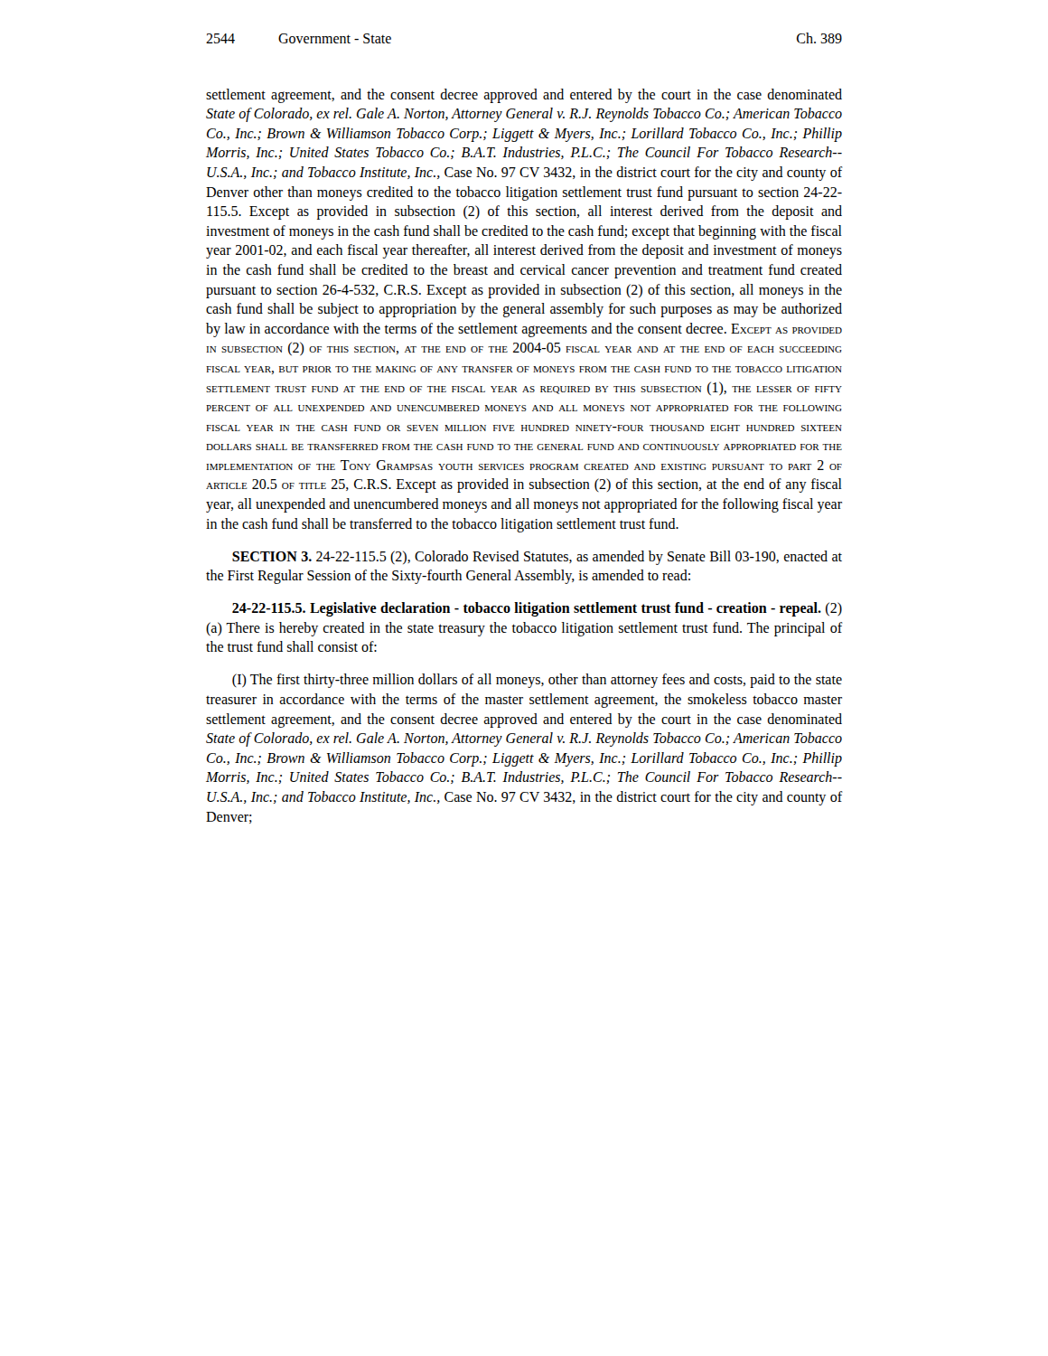2544 Government - State Ch. 389
settlement agreement, and the consent decree approved and entered by the court in the case denominated State of Colorado, ex rel. Gale A. Norton, Attorney General v. R.J. Reynolds Tobacco Co.; American Tobacco Co., Inc.; Brown & Williamson Tobacco Corp.; Liggett & Myers, Inc.; Lorillard Tobacco Co., Inc.; Phillip Morris, Inc.; United States Tobacco Co.; B.A.T. Industries, P.L.C.; The Council For Tobacco Research--U.S.A., Inc.; and Tobacco Institute, Inc., Case No. 97 CV 3432, in the district court for the city and county of Denver other than moneys credited to the tobacco litigation settlement trust fund pursuant to section 24-22-115.5. Except as provided in subsection (2) of this section, all interest derived from the deposit and investment of moneys in the cash fund shall be credited to the cash fund; except that beginning with the fiscal year 2001-02, and each fiscal year thereafter, all interest derived from the deposit and investment of moneys in the cash fund shall be credited to the breast and cervical cancer prevention and treatment fund created pursuant to section 26-4-532, C.R.S. Except as provided in subsection (2) of this section, all moneys in the cash fund shall be subject to appropriation by the general assembly for such purposes as may be authorized by law in accordance with the terms of the settlement agreements and the consent decree. Except as provided in subsection (2) of this section, at the end of the 2004-05 fiscal year and at the end of each succeeding fiscal year, but prior to the making of any transfer of moneys from the cash fund to the tobacco litigation settlement trust fund at the end of the fiscal year as required by this subsection (1), the lesser of fifty percent of all unexpended and unencumbered moneys and all moneys not appropriated for the following fiscal year in the cash fund or seven million five hundred ninety-four thousand eight hundred sixteen dollars shall be transferred from the cash fund to the general fund and continuously appropriated for the implementation of the Tony Grampsas youth services program created and existing pursuant to part 2 of article 20.5 of title 25, C.R.S. Except as provided in subsection (2) of this section, at the end of any fiscal year, all unexpended and unencumbered moneys and all moneys not appropriated for the following fiscal year in the cash fund shall be transferred to the tobacco litigation settlement trust fund.
SECTION 3. 24-22-115.5 (2), Colorado Revised Statutes, as amended by Senate Bill 03-190, enacted at the First Regular Session of the Sixty-fourth General Assembly, is amended to read:
24-22-115.5. Legislative declaration - tobacco litigation settlement trust fund - creation - repeal. (2) (a) There is hereby created in the state treasury the tobacco litigation settlement trust fund. The principal of the trust fund shall consist of:
(I) The first thirty-three million dollars of all moneys, other than attorney fees and costs, paid to the state treasurer in accordance with the terms of the master settlement agreement, the smokeless tobacco master settlement agreement, and the consent decree approved and entered by the court in the case denominated State of Colorado, ex rel. Gale A. Norton, Attorney General v. R.J. Reynolds Tobacco Co.; American Tobacco Co., Inc.; Brown & Williamson Tobacco Corp.; Liggett & Myers, Inc.; Lorillard Tobacco Co., Inc.; Phillip Morris, Inc.; United States Tobacco Co.; B.A.T. Industries, P.L.C.; The Council For Tobacco Research--U.S.A., Inc.; and Tobacco Institute, Inc., Case No. 97 CV 3432, in the district court for the city and county of Denver;